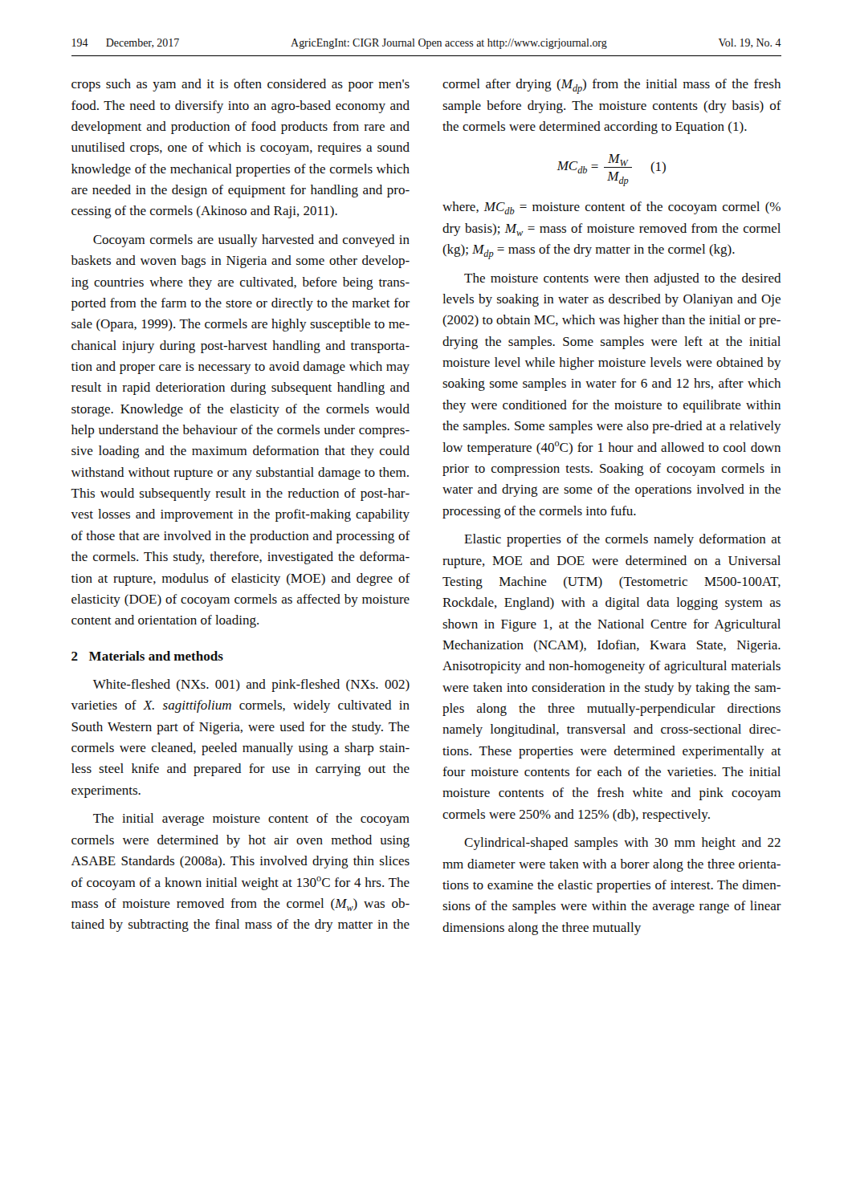194 December, 2017
AgricEngInt: CIGR Journal Open access at http://www.cigrjournal.org
Vol. 19, No. 4
crops such as yam and it is often considered as poor men's food. The need to diversify into an agro-based economy and development and production of food products from rare and unutilised crops, one of which is cocoyam, requires a sound knowledge of the mechanical properties of the cormels which are needed in the design of equipment for handling and processing of the cormels (Akinoso and Raji, 2011).
Cocoyam cormels are usually harvested and conveyed in baskets and woven bags in Nigeria and some other developing countries where they are cultivated, before being transported from the farm to the store or directly to the market for sale (Opara, 1999). The cormels are highly susceptible to mechanical injury during post-harvest handling and transportation and proper care is necessary to avoid damage which may result in rapid deterioration during subsequent handling and storage. Knowledge of the elasticity of the cormels would help understand the behaviour of the cormels under compressive loading and the maximum deformation that they could withstand without rupture or any substantial damage to them. This would subsequently result in the reduction of post-harvest losses and improvement in the profit-making capability of those that are involved in the production and processing of the cormels. This study, therefore, investigated the deformation at rupture, modulus of elasticity (MOE) and degree of elasticity (DOE) of cocoyam cormels as affected by moisture content and orientation of loading.
2 Materials and methods
White-fleshed (NXs. 001) and pink-fleshed (NXs. 002) varieties of X. sagittifolium cormels, widely cultivated in South Western part of Nigeria, were used for the study. The cormels were cleaned, peeled manually using a sharp stainless steel knife and prepared for use in carrying out the experiments.
The initial average moisture content of the cocoyam cormels were determined by hot air oven method using ASABE Standards (2008a). This involved drying thin slices of cocoyam of a known initial weight at 130oC for 4 hrs. The mass of moisture removed from the cormel (Mw) was obtained by subtracting the final mass of the dry matter in the cormel after drying (Mdp) from the initial mass of the fresh sample before drying. The moisture contents (dry basis) of the cormels were determined according to Equation (1).
MCdb = MW Mdp (1)
where, MCdb = moisture content of the cocoyam cormel (% dry basis); Mw = mass of moisture removed from the cormel (kg); Mdp = mass of the dry matter in the cormel (kg).
The moisture contents were then adjusted to the desired levels by soaking in water as described by Olaniyan and Oje (2002) to obtain MC, which was higher than the initial or pre-drying the samples. Some samples were left at the initial moisture level while higher moisture levels were obtained by soaking some samples in water for 6 and 12 hrs, after which they were conditioned for the moisture to equilibrate within the samples. Some samples were also pre-dried at a relatively low temperature (40oC) for 1 hour and allowed to cool down prior to compression tests. Soaking of cocoyam cormels in water and drying are some of the operations involved in the processing of the cormels into fufu.
Elastic properties of the cormels namely deformation at rupture, MOE and DOE were determined on a Universal Testing Machine (UTM) (Testometric M500-100AT, Rockdale, England) with a digital data logging system as shown in Figure 1, at the National Centre for Agricultural Mechanization (NCAM), Idofian, Kwara State, Nigeria. Anisotropicity and non-homogeneity of agricultural materials were taken into consideration in the study by taking the samples along the three mutually-perpendicular directions namely longitudinal, transversal and cross-sectional directions. These properties were determined experimentally at four moisture contents for each of the varieties. The initial moisture contents of the fresh white and pink cocoyam cormels were 250% and 125% (db), respectively.
Cylindrical-shaped samples with 30 mm height and 22 mm diameter were taken with a borer along the three orientations to examine the elastic properties of interest. The dimensions of the samples were within the average range of linear dimensions along the three mutually